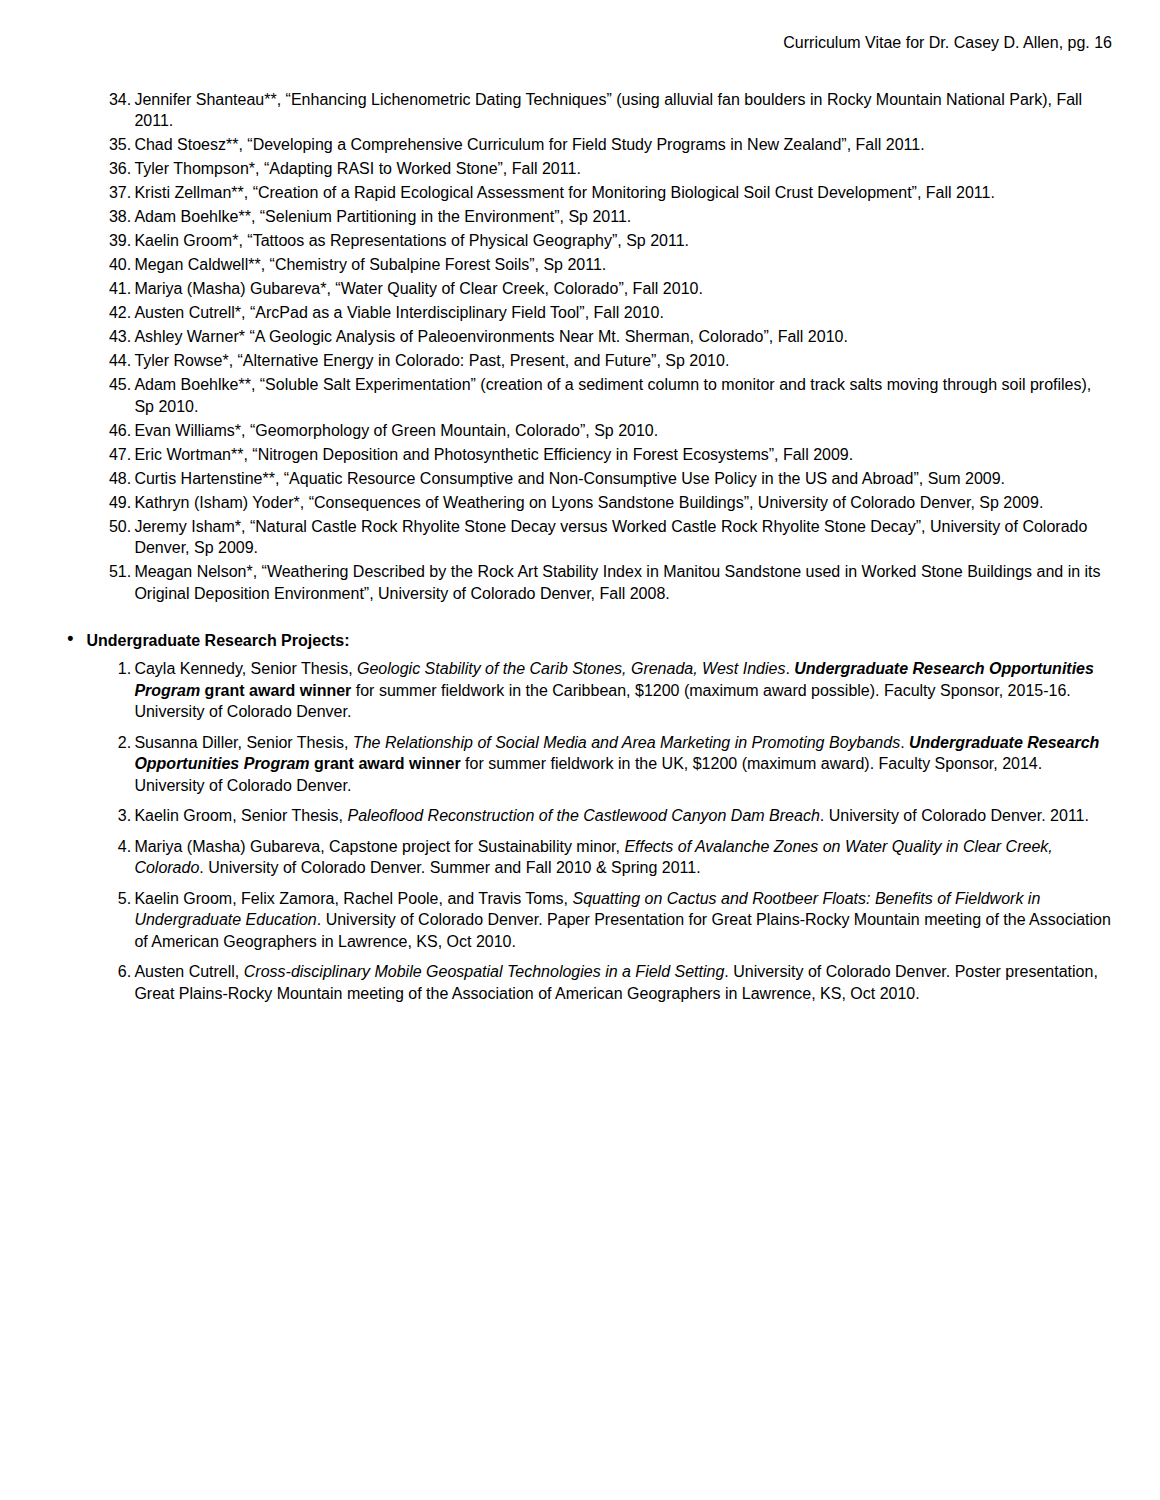Curriculum Vitae for Dr. Casey D. Allen, pg. 16
34 Jennifer Shanteau**, “Enhancing Lichenometric Dating Techniques” (using alluvial fan boulders in Rocky Mountain National Park), Fall 2011.
35 Chad Stoesz**, “Developing a Comprehensive Curriculum for Field Study Programs in New Zealand”, Fall 2011.
36 Tyler Thompson*, “Adapting RASI to Worked Stone”, Fall 2011.
37 Kristi Zellman**, “Creation of a Rapid Ecological Assessment for Monitoring Biological Soil Crust Development”, Fall 2011.
38 Adam Boehlke**, “Selenium Partitioning in the Environment”, Sp 2011.
39 Kaelin Groom*, “Tattoos as Representations of Physical Geography”, Sp 2011.
40 Megan Caldwell**, “Chemistry of Subalpine Forest Soils”, Sp 2011.
41 Mariya (Masha) Gubareva*, “Water Quality of Clear Creek, Colorado”, Fall 2010.
42 Austen Cutrell*, “ArcPad as a Viable Interdisciplinary Field Tool”, Fall 2010.
43 Ashley Warner* “A Geologic Analysis of Paleoenvironments Near Mt. Sherman, Colorado”, Fall 2010.
44 Tyler Rowse*, “Alternative Energy in Colorado: Past, Present, and Future”, Sp 2010.
45 Adam Boehlke**, “Soluble Salt Experimentation” (creation of a sediment column to monitor and track salts moving through soil profiles), Sp 2010.
46 Evan Williams*, “Geomorphology of Green Mountain, Colorado”, Sp 2010.
47 Eric Wortman**, “Nitrogen Deposition and Photosynthetic Efficiency in Forest Ecosystems”, Fall 2009.
48 Curtis Hartenstine**, “Aquatic Resource Consumptive and Non-Consumptive Use Policy in the US and Abroad”, Sum 2009.
49 Kathryn (Isham) Yoder*, “Consequences of Weathering on Lyons Sandstone Buildings”, University of Colorado Denver, Sp 2009.
50 Jeremy Isham*, “Natural Castle Rock Rhyolite Stone Decay versus Worked Castle Rock Rhyolite Stone Decay”, University of Colorado Denver, Sp 2009.
51 Meagan Nelson*, “Weathering Described by the Rock Art Stability Index in Manitou Sandstone used in Worked Stone Buildings and in its Original Deposition Environment”, University of Colorado Denver, Fall 2008.
Undergraduate Research Projects:
1 Cayla Kennedy, Senior Thesis, Geologic Stability of the Carib Stones, Grenada, West Indies. Undergraduate Research Opportunities Program grant award winner for summer fieldwork in the Caribbean, $1200 (maximum award possible). Faculty Sponsor, 2015-16. University of Colorado Denver.
2 Susanna Diller, Senior Thesis, The Relationship of Social Media and Area Marketing in Promoting Boybands. Undergraduate Research Opportunities Program grant award winner for summer fieldwork in the UK, $1200 (maximum award). Faculty Sponsor, 2014. University of Colorado Denver.
3 Kaelin Groom, Senior Thesis, Paleoflood Reconstruction of the Castlewood Canyon Dam Breach. University of Colorado Denver. 2011.
4 Mariya (Masha) Gubareva, Capstone project for Sustainability minor, Effects of Avalanche Zones on Water Quality in Clear Creek, Colorado. University of Colorado Denver. Summer and Fall 2010 & Spring 2011.
5 Kaelin Groom, Felix Zamora, Rachel Poole, and Travis Toms, Squatting on Cactus and Rootbeer Floats: Benefits of Fieldwork in Undergraduate Education. University of Colorado Denver. Paper Presentation for Great Plains-Rocky Mountain meeting of the Association of American Geographers in Lawrence, KS, Oct 2010.
6 Austen Cutrell, Cross-disciplinary Mobile Geospatial Technologies in a Field Setting. University of Colorado Denver. Poster presentation, Great Plains-Rocky Mountain meeting of the Association of American Geographers in Lawrence, KS, Oct 2010.